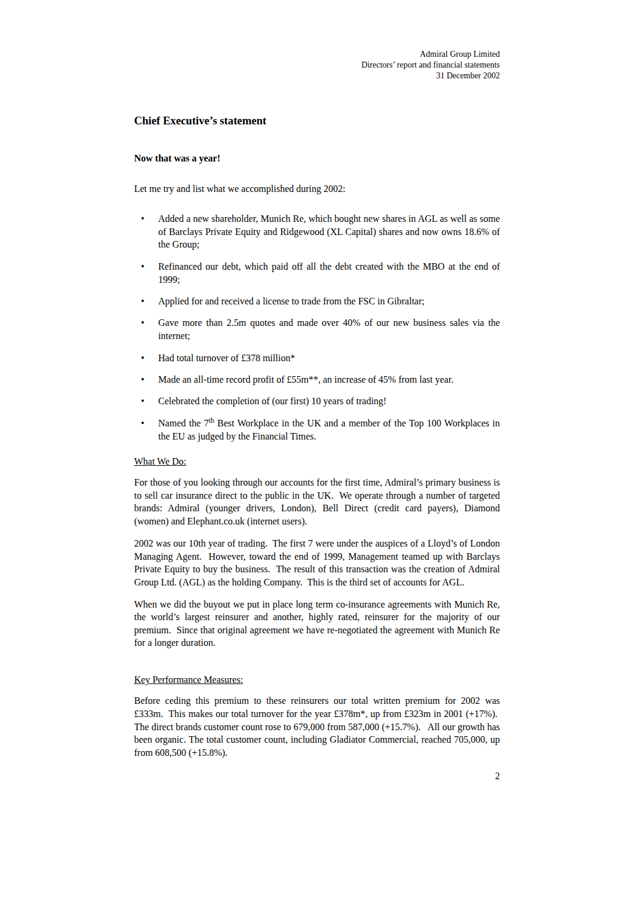Admiral Group Limited
Directors’ report and financial statements
31 December 2002
Chief Executive’s statement
Now that was a year!
Let me try and list what we accomplished during 2002:
Added a new shareholder, Munich Re, which bought new shares in AGL as well as some of Barclays Private Equity and Ridgewood (XL Capital) shares and now owns 18.6% of the Group;
Refinanced our debt, which paid off all the debt created with the MBO at the end of 1999;
Applied for and received a license to trade from the FSC in Gibraltar;
Gave more than 2.5m quotes and made over 40% of our new business sales via the internet;
Had total turnover of £378 million*
Made an all-time record profit of £55m**, an increase of 45% from last year.
Celebrated the completion of (our first) 10 years of trading!
Named the 7th Best Workplace in the UK and a member of the Top 100 Workplaces in the EU as judged by the Financial Times.
What We Do:
For those of you looking through our accounts for the first time, Admiral’s primary business is to sell car insurance direct to the public in the UK. We operate through a number of targeted brands: Admiral (younger drivers, London), Bell Direct (credit card payers), Diamond (women) and Elephant.co.uk (internet users).
2002 was our 10th year of trading. The first 7 were under the auspices of a Lloyd’s of London Managing Agent. However, toward the end of 1999, Management teamed up with Barclays Private Equity to buy the business. The result of this transaction was the creation of Admiral Group Ltd. (AGL) as the holding Company. This is the third set of accounts for AGL.
When we did the buyout we put in place long term co-insurance agreements with Munich Re, the world’s largest reinsurer and another, highly rated, reinsurer for the majority of our premium. Since that original agreement we have re-negotiated the agreement with Munich Re for a longer duration.
Key Performance Measures:
Before ceding this premium to these reinsurers our total written premium for 2002 was £333m. This makes our total turnover for the year £378m*, up from £323m in 2001 (+17%). The direct brands customer count rose to 679,000 from 587,000 (+15.7%). All our growth has been organic. The total customer count, including Gladiator Commercial, reached 705,000, up from 608,500 (+15.8%).
2